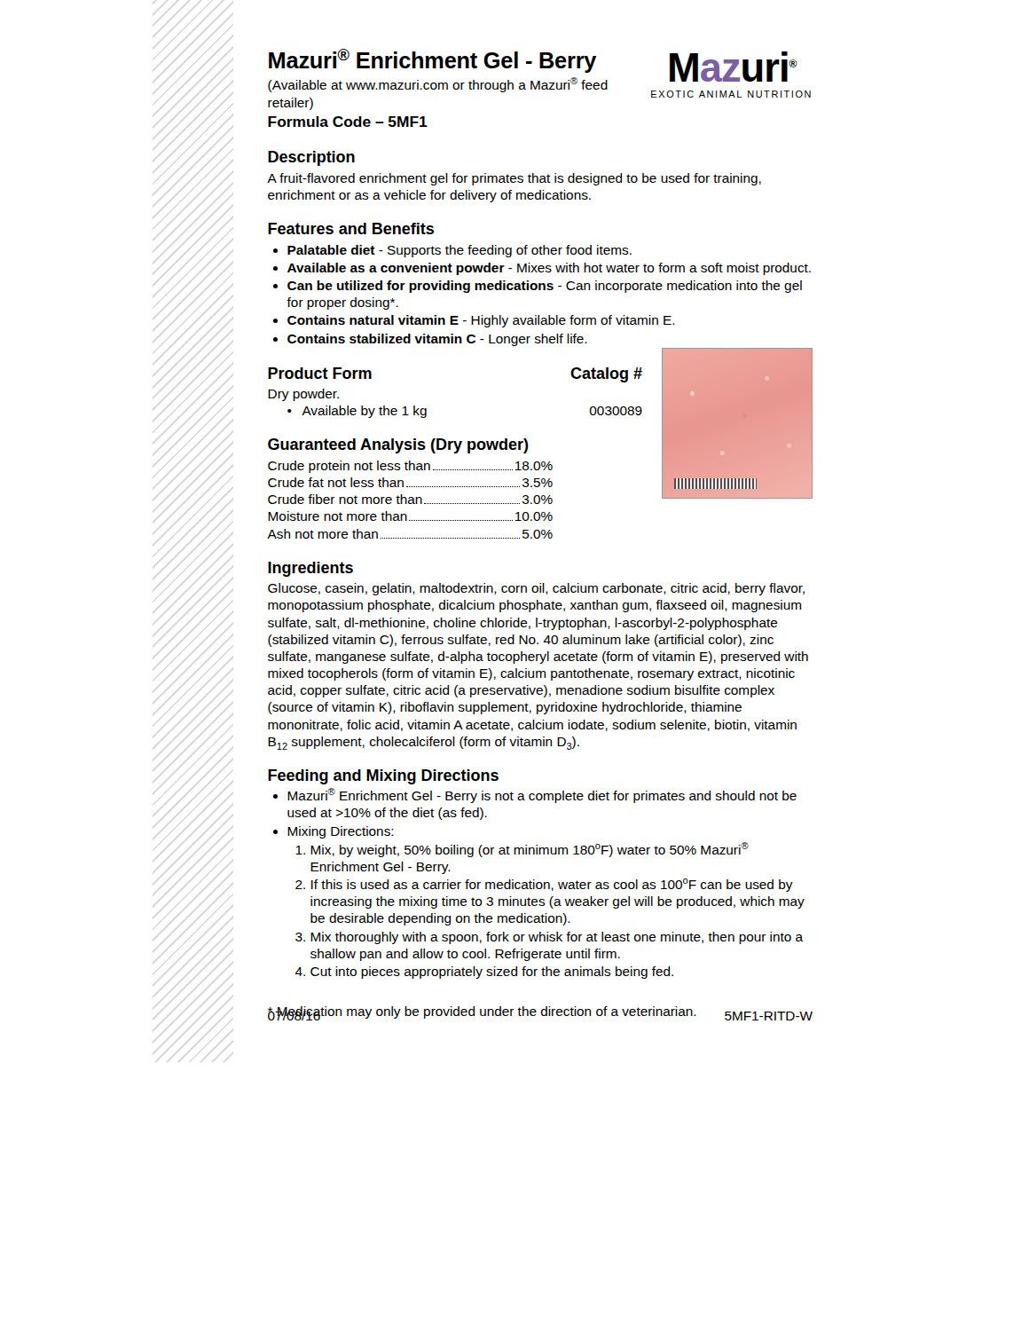Mazuri® Enrichment Gel - Berry
(Available at www.mazuri.com or through a Mazuri® feed retailer)
Formula Code – 5MF1
Maz uri®
EXOTIC ANIMAL NUTRITION
Description
A fruit-flavored enrichment gel for primates that is designed to be used for training, enrichment or as a vehicle for delivery of medications.
Features and Benefits
Palatable diet - Supports the feeding of other food items.
Available as a convenient powder - Mixes with hot water to form a soft moist product.
Can be utilized for providing medications - Can incorporate medication into the gel for proper dosing*.
Contains natural vitamin E - Highly available form of vitamin E.
Contains stabilized vitamin C - Longer shelf life.
Product Form
Catalog #
Dry powder.
• Available by the 1 kg 0030089
Guaranteed Analysis (Dry powder)
Crude protein not less than 18.0%
Crude fat not less than 3.5%
Crude fiber not more than 3.0%
Moisture not more than 10.0%
Ash not more than 5.0%
Ingredients
Glucose, casein, gelatin, maltodextrin, corn oil, calcium carbonate, citric acid, berry flavor, monopotassium phosphate, dicalcium phosphate, xanthan gum, flaxseed oil, magnesium sulfate, salt, dl-methionine, choline chloride, l-tryptophan, l-ascorbyl-2-polyphosphate (stabilized vitamin C), ferrous sulfate, red No. 40 aluminum lake (artificial color), zinc sulfate, manganese sulfate, d-alpha tocopheryl acetate (form of vitamin E), preserved with mixed tocopherols (form of vitamin E), calcium pantothenate, rosemary extract, nicotinic acid, copper sulfate, citric acid (a preservative), menadione sodium bisulfite complex (source of vitamin K), riboflavin supplement, pyridoxine hydrochloride, thiamine mononitrate, folic acid, vitamin A acetate, calcium iodate, sodium selenite, biotin, vitamin B12 supplement, cholecalciferol (form of vitamin D3).
Feeding and Mixing Directions
Mazuri® Enrichment Gel - Berry is not a complete diet for primates and should not be used at >10% of the diet (as fed).
Mixing Directions:
Mix, by weight, 50% boiling (or at minimum 180oF) water to 50% Mazuri® Enrichment Gel - Berry.
If this is used as a carrier for medication, water as cool as 100oF can be used by increasing the mixing time to 3 minutes (a weaker gel will be produced, which may be desirable depending on the medication).
Mix thoroughly with a spoon, fork or whisk for at least one minute, then pour into a shallow pan and allow to cool. Refrigerate until firm.
Cut into pieces appropriately sized for the animals being fed.
* Medication may only be provided under the direction of a veterinarian.
07/08/16 5MF1-RITD-W